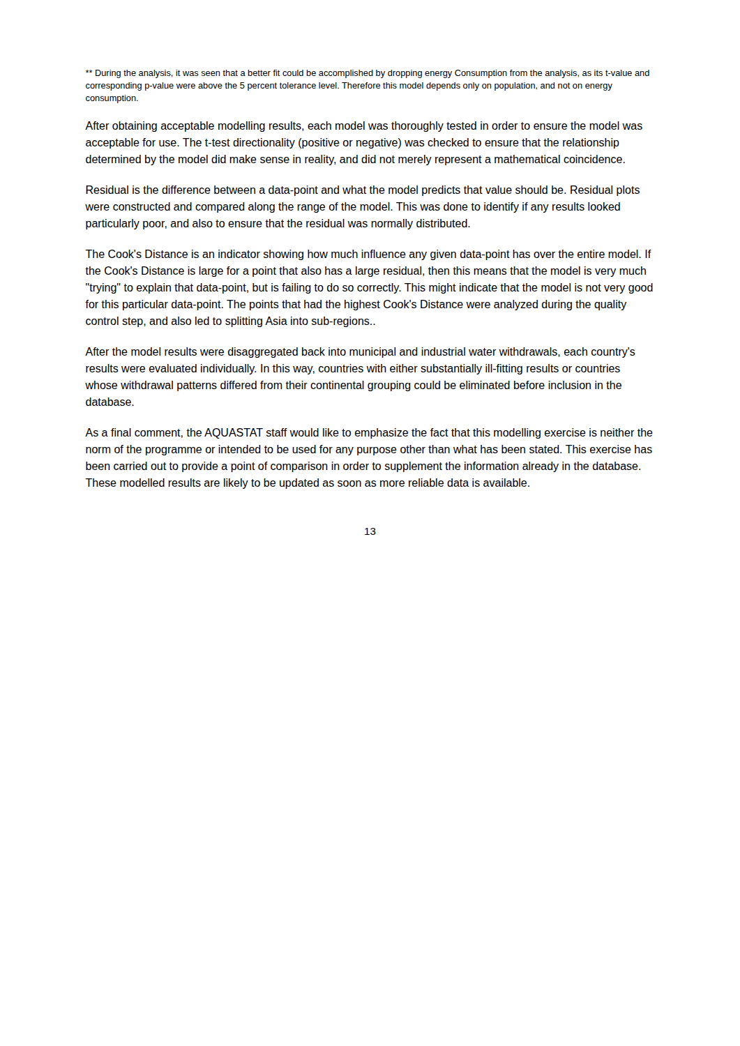** During the analysis, it was seen that a better fit could be accomplished by dropping energy Consumption from the analysis, as its t-value and corresponding p-value were above the 5 percent tolerance level. Therefore this model depends only on population, and not on energy consumption.
After obtaining acceptable modelling results, each model was thoroughly tested in order to ensure the model was acceptable for use. The t-test directionality (positive or negative) was checked to ensure that the relationship determined by the model did make sense in reality, and did not merely represent a mathematical coincidence.
Residual is the difference between a data-point and what the model predicts that value should be. Residual plots were constructed and compared along the range of the model. This was done to identify if any results looked particularly poor, and also to ensure that the residual was normally distributed.
The Cook's Distance is an indicator showing how much influence any given data-point has over the entire model. If the Cook's Distance is large for a point that also has a large residual, then this means that the model is very much "trying" to explain that data-point, but is failing to do so correctly. This might indicate that the model is not very good for this particular data-point. The points that had the highest Cook's Distance were analyzed during the quality control step, and also led to splitting Asia into sub-regions..
After the model results were disaggregated back into municipal and industrial water withdrawals, each country's results were evaluated individually. In this way, countries with either substantially ill-fitting results or countries whose withdrawal patterns differed from their continental grouping could be eliminated before inclusion in the database.
As a final comment, the AQUASTAT staff would like to emphasize the fact that this modelling exercise is neither the norm of the programme or intended to be used for any purpose other than what has been stated. This exercise has been carried out to provide a point of comparison in order to supplement the information already in the database. These modelled results are likely to be updated as soon as more reliable data is available.
13